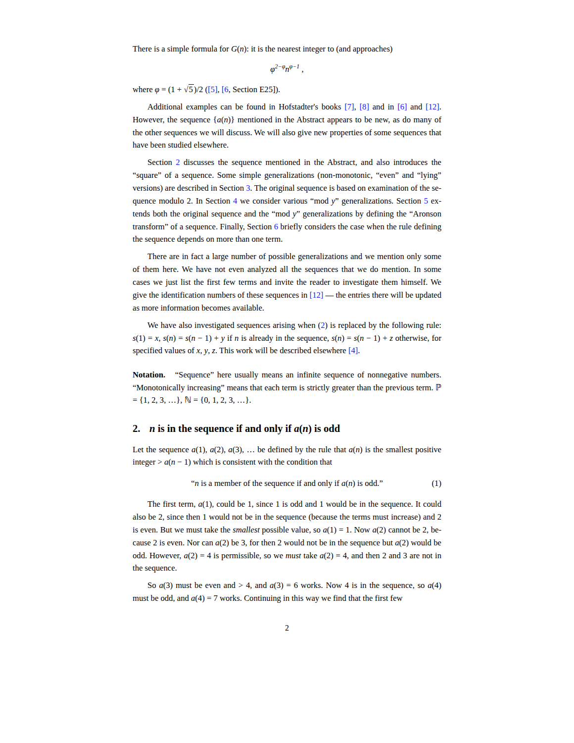There is a simple formula for G(n): it is the nearest integer to (and approaches)
φ2−φnφ−1 ,
where φ = (1 + √5)/2 ([5], [6, Section E25]).
Additional examples can be found in Hofstadter's books [7], [8] and in [6] and [12]. However, the sequence {a(n)} mentioned in the Abstract appears to be new, as do many of the other sequences we will discuss. We will also give new properties of some sequences that have been studied elsewhere.
Section 2 discusses the sequence mentioned in the Abstract, and also introduces the “square” of a sequence. Some simple generalizations (non-monotonic, “even” and “lying” versions) are described in Section 3. The original sequence is based on examination of the sequence modulo 2. In Section 4 we consider various “mod y” generalizations. Section 5 extends both the original sequence and the “mod y” generalizations by defining the “Aronson transform” of a sequence. Finally, Section 6 briefly considers the case when the rule defining the sequence depends on more than one term.
There are in fact a large number of possible generalizations and we mention only some of them here. We have not even analyzed all the sequences that we do mention. In some cases we just list the first few terms and invite the reader to investigate them himself. We give the identification numbers of these sequences in [12] — the entries there will be updated as more information becomes available.
We have also investigated sequences arising when (2) is replaced by the following rule: s(1) = x, s(n) = s(n − 1) + y if n is already in the sequence, s(n) = s(n − 1) + z otherwise, for specified values of x, y, z. This work will be described elsewhere [4].
Notation. “Sequence” here usually means an infinite sequence of nonnegative numbers. “Monotonically increasing” means that each term is strictly greater than the previous term. ℙ = {1, 2, 3, …}, ℕ = {0, 1, 2, 3, …}.
2. n is in the sequence if and only if a(n) is odd
Let the sequence a(1), a(2), a(3), … be defined by the rule that a(n) is the smallest positive integer > a(n − 1) which is consistent with the condition that
“n is a member of the sequence if and only if a(n) is odd.” (1)
The first term, a(1), could be 1, since 1 is odd and 1 would be in the sequence. It could also be 2, since then 1 would not be in the sequence (because the terms must increase) and 2 is even. But we must take the smallest possible value, so a(1) = 1. Now a(2) cannot be 2, because 2 is even. Nor can a(2) be 3, for then 2 would not be in the sequence but a(2) would be odd. However, a(2) = 4 is permissible, so we must take a(2) = 4, and then 2 and 3 are not in the sequence.
So a(3) must be even and > 4, and a(3) = 6 works. Now 4 is in the sequence, so a(4) must be odd, and a(4) = 7 works. Continuing in this way we find that the first few
2